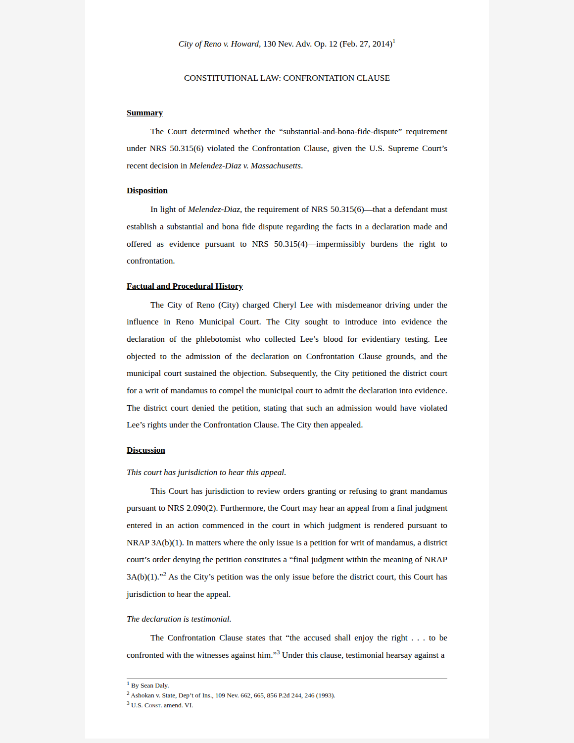City of Reno v. Howard, 130 Nev. Adv. Op. 12 (Feb. 27, 2014)1
CONSTITUTIONAL LAW: CONFRONTATION CLAUSE
Summary
The Court determined whether the “substantial-and-bona-fide-dispute” requirement under NRS 50.315(6) violated the Confrontation Clause, given the U.S. Supreme Court’s recent decision in Melendez-Diaz v. Massachusetts.
Disposition
In light of Melendez-Diaz, the requirement of NRS 50.315(6)—that a defendant must establish a substantial and bona fide dispute regarding the facts in a declaration made and offered as evidence pursuant to NRS 50.315(4)—impermissibly burdens the right to confrontation.
Factual and Procedural History
The City of Reno (City) charged Cheryl Lee with misdemeanor driving under the influence in Reno Municipal Court. The City sought to introduce into evidence the declaration of the phlebotomist who collected Lee’s blood for evidentiary testing. Lee objected to the admission of the declaration on Confrontation Clause grounds, and the municipal court sustained the objection. Subsequently, the City petitioned the district court for a writ of mandamus to compel the municipal court to admit the declaration into evidence. The district court denied the petition, stating that such an admission would have violated Lee’s rights under the Confrontation Clause. The City then appealed.
Discussion
This court has jurisdiction to hear this appeal.
This Court has jurisdiction to review orders granting or refusing to grant mandamus pursuant to NRS 2.090(2). Furthermore, the Court may hear an appeal from a final judgment entered in an action commenced in the court in which judgment is rendered pursuant to NRAP 3A(b)(1). In matters where the only issue is a petition for writ of mandamus, a district court’s order denying the petition constitutes a “final judgment within the meaning of NRAP 3A(b)(1).”2 As the City’s petition was the only issue before the district court, this Court has jurisdiction to hear the appeal.
The declaration is testimonial.
The Confrontation Clause states that “the accused shall enjoy the right . . . to be confronted with the witnesses against him.”3 Under this clause, testimonial hearsay against a
1 By Sean Daly.
2 Ashokan v. State, Dep’t of Ins., 109 Nev. 662, 665, 856 P.2d 244, 246 (1993).
3 U.S. Const. amend. VI.